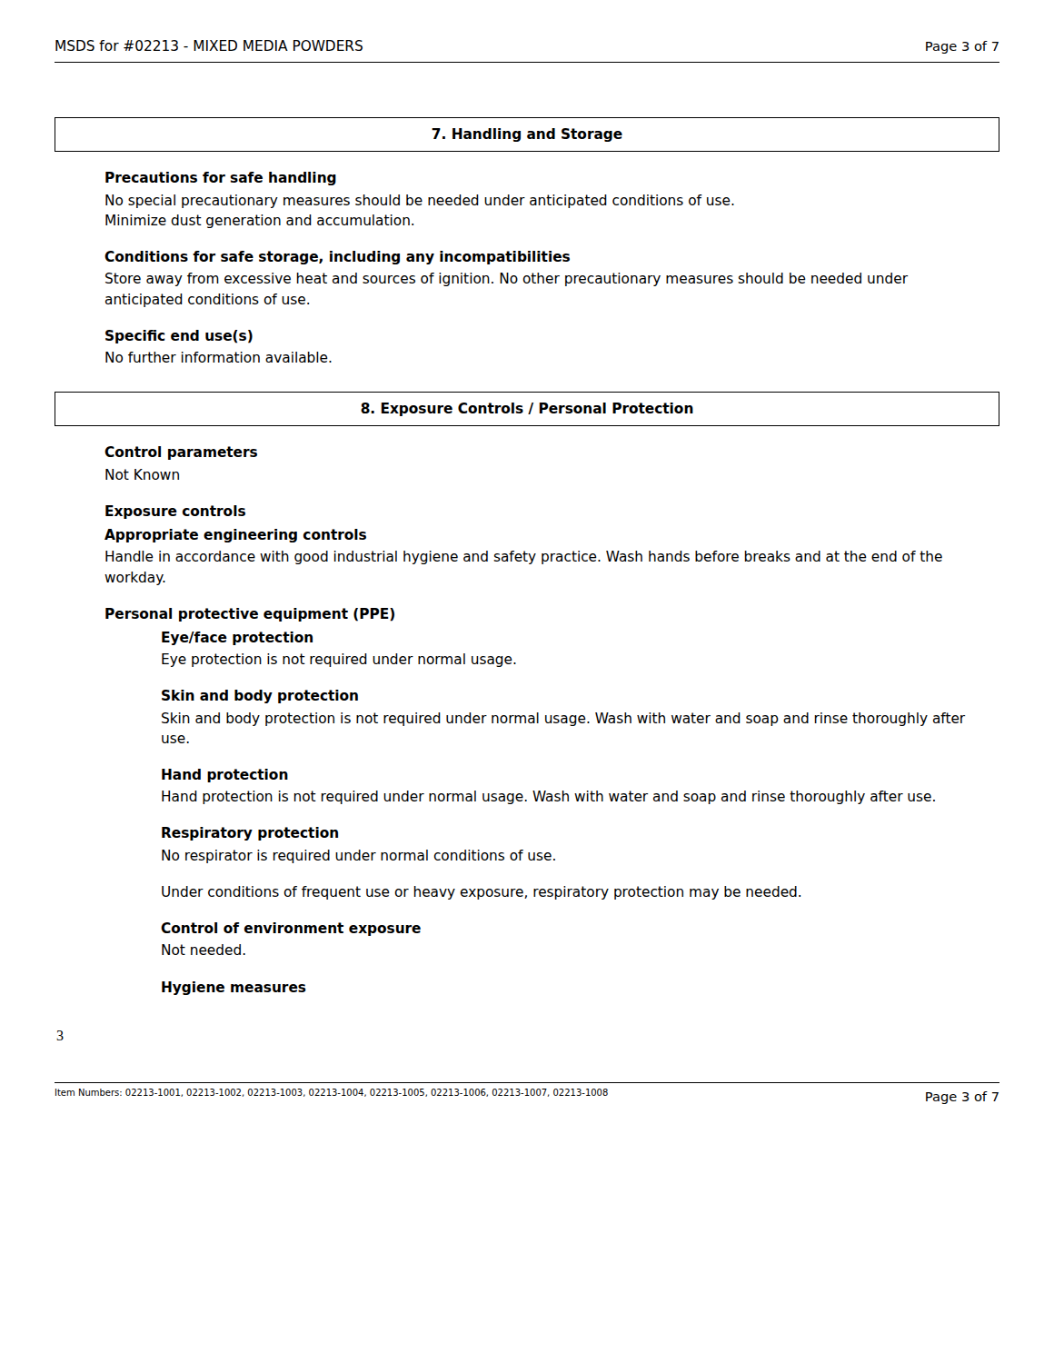MSDS for #02213 - MIXED MEDIA POWDERS
Page 3 of 7
7. Handling and Storage
Precautions for safe handling
No special precautionary measures should be needed under anticipated conditions of use.
Minimize dust generation and accumulation.
Conditions for safe storage, including any incompatibilities
Store away from excessive heat and sources of ignition. No other precautionary measures should be needed under anticipated conditions of use.
Specific end use(s)
No further information available.
8. Exposure Controls / Personal Protection
Control parameters
Not Known
Exposure controls
Appropriate engineering controls
Handle in accordance with good industrial hygiene and safety practice. Wash hands before breaks and at the end of the workday.
Personal protective equipment (PPE)
Eye/face protection
Eye protection is not required under normal usage.
Skin and body protection
Skin and body protection is not required under normal usage. Wash with water and soap and rinse thoroughly after use.
Hand protection
Hand protection is not required under normal usage. Wash with water and soap and rinse thoroughly after use.
Respiratory protection
No respirator is required under normal conditions of use.
Under conditions of frequent use or heavy exposure, respiratory protection may be needed.
Control of environment exposure
Not needed.
Hygiene measures
3
Item Numbers: 02213-1001, 02213-1002, 02213-1003, 02213-1004, 02213-1005, 02213-1006, 02213-1007, 02213-1008
Page 3 of 7